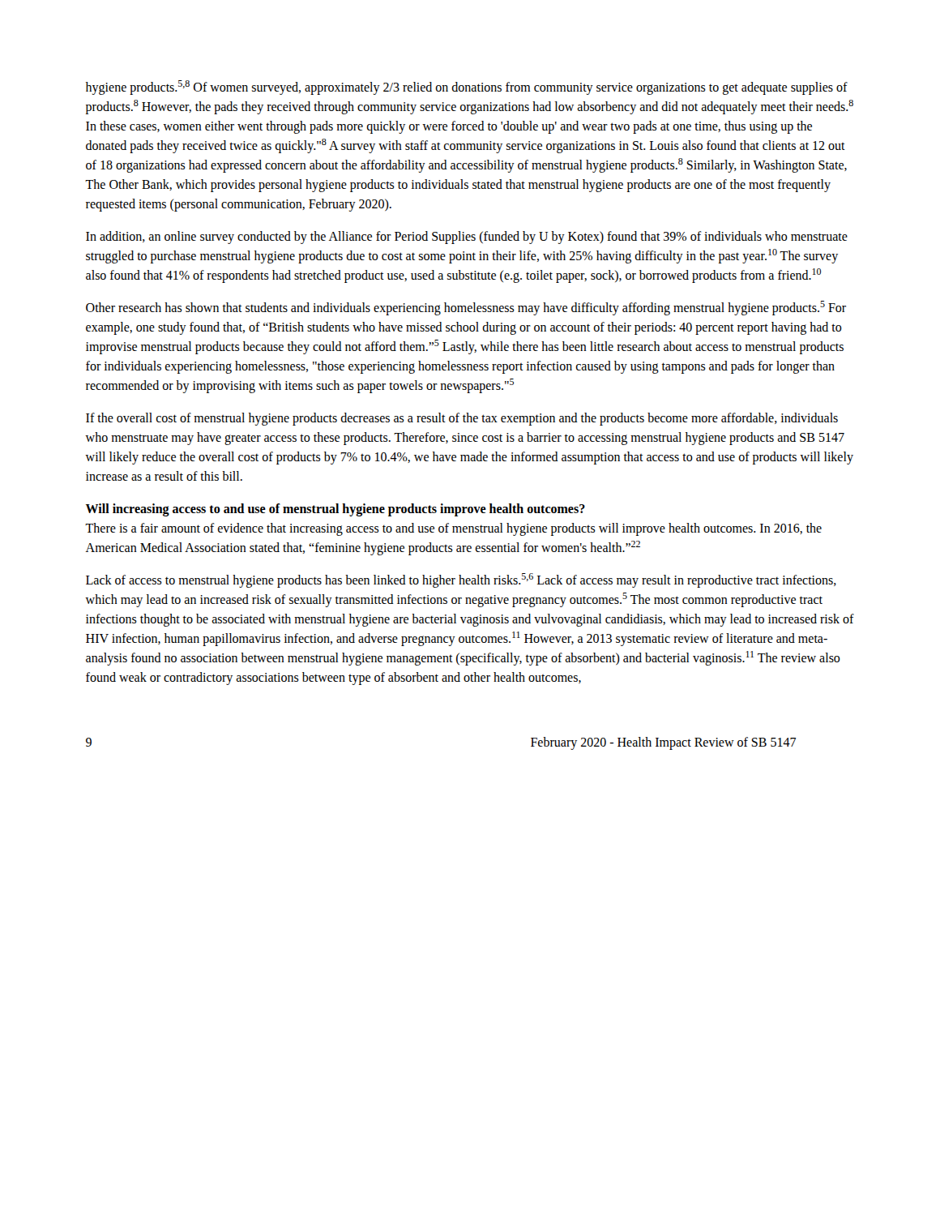hygiene products.5,8 Of women surveyed, approximately 2/3 relied on donations from community service organizations to get adequate supplies of products.8 However, the pads they received through community service organizations had low absorbency and did not adequately meet their needs.8 In these cases, women either went through pads more quickly or were forced to 'double up' and wear two pads at one time, thus using up the donated pads they received twice as quickly."8 A survey with staff at community service organizations in St. Louis also found that clients at 12 out of 18 organizations had expressed concern about the affordability and accessibility of menstrual hygiene products.8 Similarly, in Washington State, The Other Bank, which provides personal hygiene products to individuals stated that menstrual hygiene products are one of the most frequently requested items (personal communication, February 2020).
In addition, an online survey conducted by the Alliance for Period Supplies (funded by U by Kotex) found that 39% of individuals who menstruate struggled to purchase menstrual hygiene products due to cost at some point in their life, with 25% having difficulty in the past year.10 The survey also found that 41% of respondents had stretched product use, used a substitute (e.g. toilet paper, sock), or borrowed products from a friend.10
Other research has shown that students and individuals experiencing homelessness may have difficulty affording menstrual hygiene products.5 For example, one study found that, of “British students who have missed school during or on account of their periods: 40 percent report having had to improvise menstrual products because they could not afford them.”5 Lastly, while there has been little research about access to menstrual products for individuals experiencing homelessness, "those experiencing homelessness report infection caused by using tampons and pads for longer than recommended or by improvising with items such as paper towels or newspapers."5
If the overall cost of menstrual hygiene products decreases as a result of the tax exemption and the products become more affordable, individuals who menstruate may have greater access to these products. Therefore, since cost is a barrier to accessing menstrual hygiene products and SB 5147 will likely reduce the overall cost of products by 7% to 10.4%, we have made the informed assumption that access to and use of products will likely increase as a result of this bill.
Will increasing access to and use of menstrual hygiene products improve health outcomes?
There is a fair amount of evidence that increasing access to and use of menstrual hygiene products will improve health outcomes. In 2016, the American Medical Association stated that, “feminine hygiene products are essential for women's health.”22
Lack of access to menstrual hygiene products has been linked to higher health risks.5,6 Lack of access may result in reproductive tract infections, which may lead to an increased risk of sexually transmitted infections or negative pregnancy outcomes.5 The most common reproductive tract infections thought to be associated with menstrual hygiene are bacterial vaginosis and vulvovaginal candidiasis, which may lead to increased risk of HIV infection, human papillomavirus infection, and adverse pregnancy outcomes.11 However, a 2013 systematic review of literature and meta-analysis found no association between menstrual hygiene management (specifically, type of absorbent) and bacterial vaginosis.11 The review also found weak or contradictory associations between type of absorbent and other health outcomes,
9 February 2020 - Health Impact Review of SB 5147